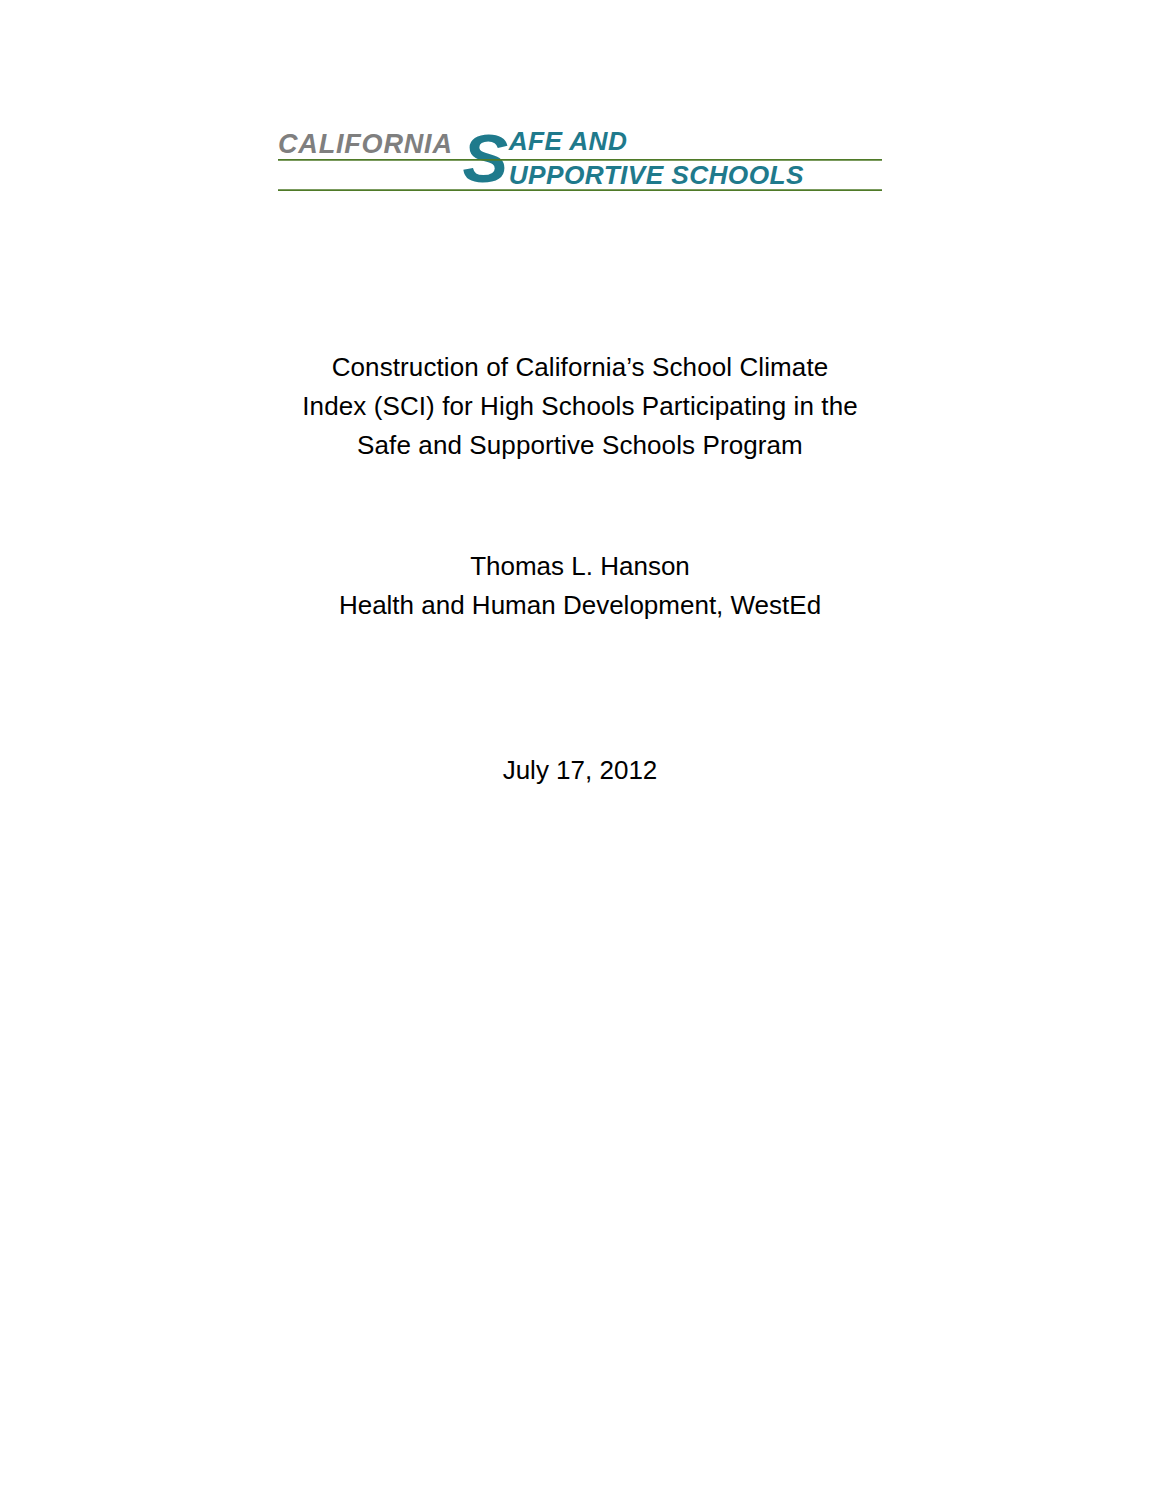CALIFORNIA S AFE AND UPPORTIVE SCHOOLS
Construction of California’s School Climate Index (SCI) for High Schools Participating in the Safe and Supportive Schools Program
Thomas L. Hanson
Health and Human Development, WestEd
July 17, 2012